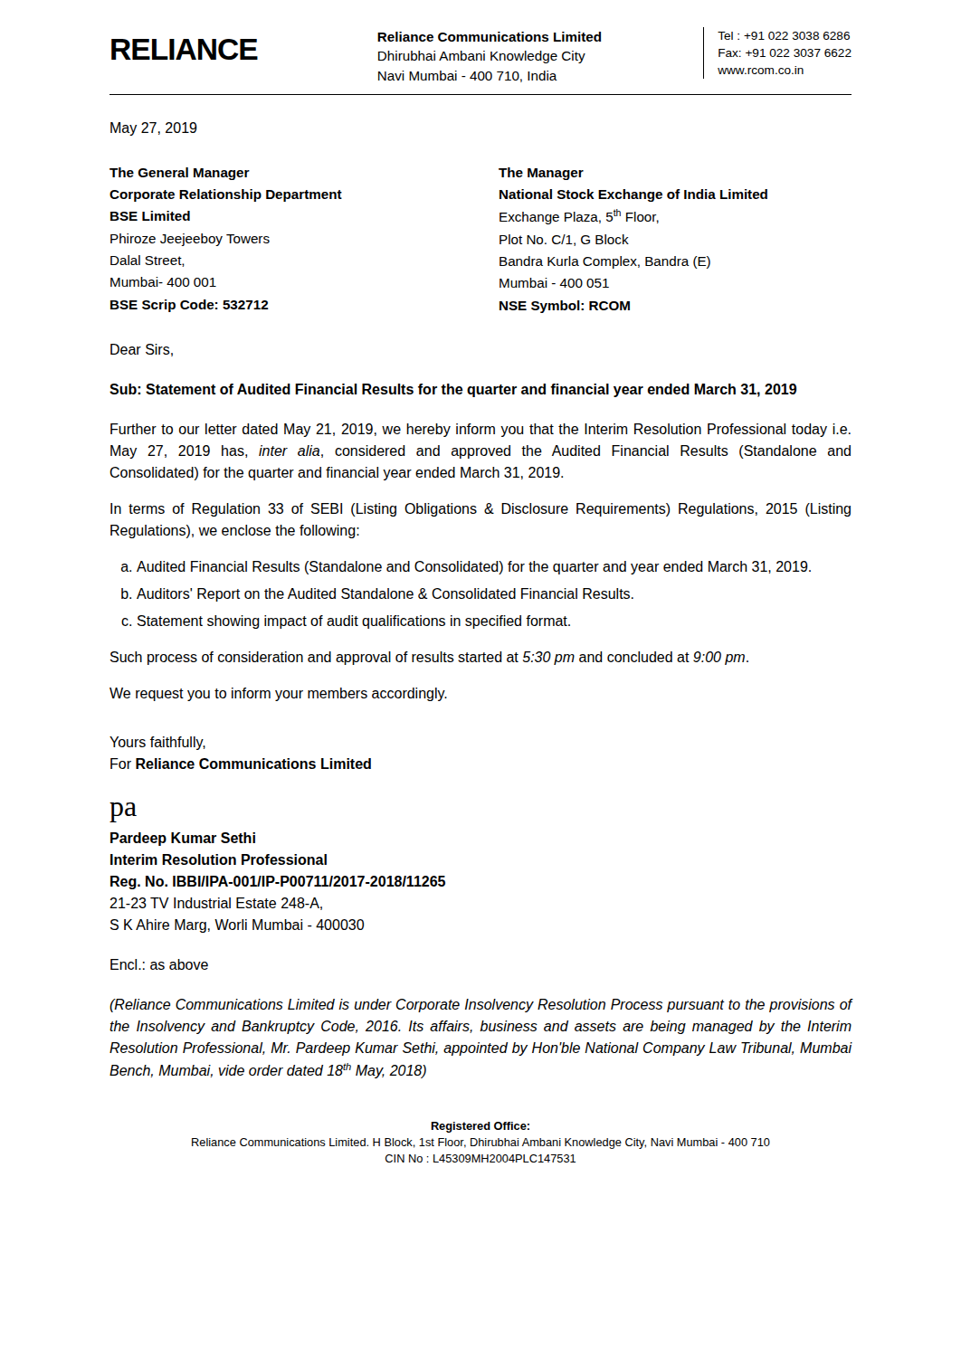RELIANCE
Reliance Communications Limited
Dhirubhai Ambani Knowledge City
Navi Mumbai - 400 710, India
Tel : +91 022 3038 6286
Fax: +91 022 3037 6622
www.rcom.co.in
May 27, 2019
The General Manager
Corporate Relationship Department
BSE Limited
Phiroze Jeejeeboy Towers
Dalal Street,
Mumbai- 400 001
BSE Scrip Code: 532712
The Manager
National Stock Exchange of India Limited
Exchange Plaza, 5th Floor,
Plot No. C/1, G Block
Bandra Kurla Complex, Bandra (E)
Mumbai - 400 051
NSE Symbol: RCOM
Dear Sirs,
Sub: Statement of Audited Financial Results for the quarter and financial year ended March 31, 2019
Further to our letter dated May 21, 2019, we hereby inform you that the Interim Resolution Professional today i.e. May 27, 2019 has, inter alia, considered and approved the Audited Financial Results (Standalone and Consolidated) for the quarter and financial year ended March 31, 2019.
In terms of Regulation 33 of SEBI (Listing Obligations & Disclosure Requirements) Regulations, 2015 (Listing Regulations), we enclose the following:
Audited Financial Results (Standalone and Consolidated) for the quarter and year ended March 31, 2019.
Auditors' Report on the Audited Standalone & Consolidated Financial Results.
Statement showing impact of audit qualifications in specified format.
Such process of consideration and approval of results started at 5:30 pm and concluded at 9:00 pm.
We request you to inform your members accordingly.
Yours faithfully,
For Reliance Communications Limited
pa
Pardeep Kumar Sethi
Interim Resolution Professional
Reg. No. IBBI/IPA-001/IP-P00711/2017-2018/11265
21-23 TV Industrial Estate 248-A,
S K Ahire Marg, Worli Mumbai - 400030
Encl.: as above
(Reliance Communications Limited is under Corporate Insolvency Resolution Process pursuant to the provisions of the Insolvency and Bankruptcy Code, 2016. Its affairs, business and assets are being managed by the Interim Resolution Professional, Mr. Pardeep Kumar Sethi, appointed by Hon'ble National Company Law Tribunal, Mumbai Bench, Mumbai, vide order dated 18th May, 2018)
Registered Office:
Reliance Communications Limited. H Block, 1st Floor, Dhirubhai Ambani Knowledge City, Navi Mumbai - 400 710
CIN No : L45309MH2004PLC147531